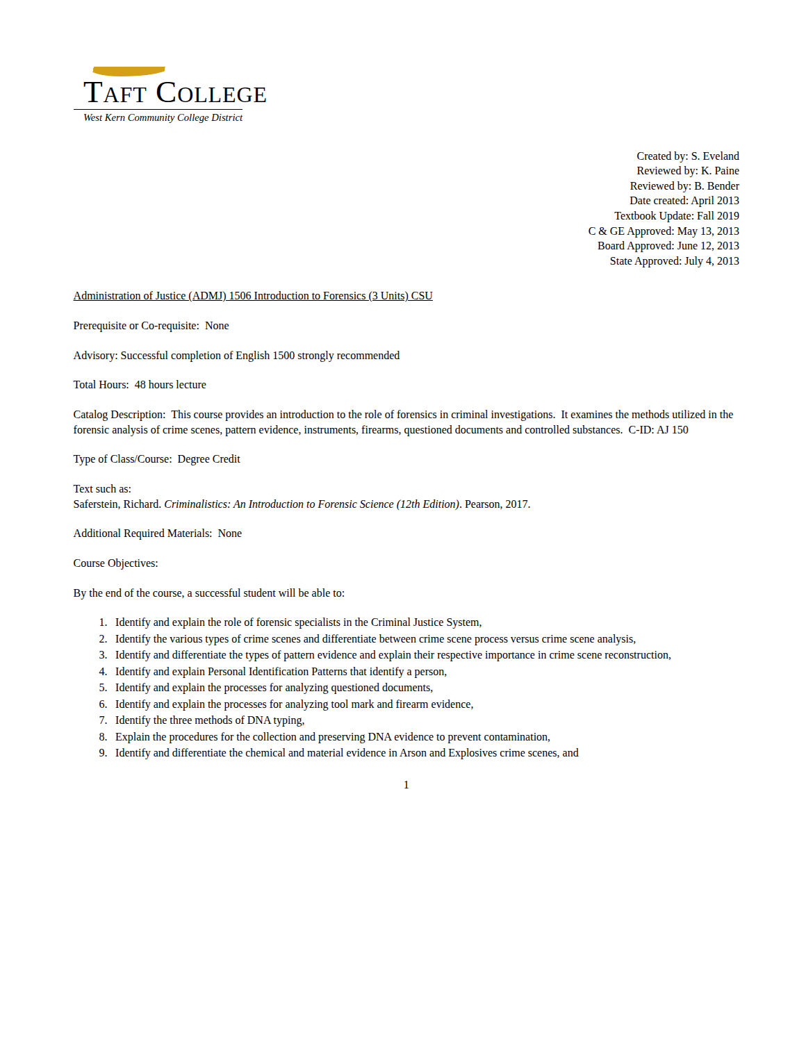Taft College
West Kern Community College District
Created by: S. Eveland
Reviewed by: K. Paine
Reviewed by: B. Bender
Date created: April 2013
Textbook Update: Fall 2019
C & GE Approved: May 13, 2013
Board Approved: June 12, 2013
State Approved: July 4, 2013
Administration of Justice (ADMJ) 1506 Introduction to Forensics (3 Units) CSU
Prerequisite or Co-requisite: None
Advisory: Successful completion of English 1500 strongly recommended
Total Hours: 48 hours lecture
Catalog Description: This course provides an introduction to the role of forensics in criminal investigations. It examines the methods utilized in the forensic analysis of crime scenes, pattern evidence, instruments, firearms, questioned documents and controlled substances. C-ID: AJ 150
Type of Class/Course: Degree Credit
Text such as:
Saferstein, Richard. Criminalistics: An Introduction to Forensic Science (12th Edition). Pearson, 2017.
Additional Required Materials: None
Course Objectives:
By the end of the course, a successful student will be able to:
Identify and explain the role of forensic specialists in the Criminal Justice System,
Identify the various types of crime scenes and differentiate between crime scene process versus crime scene analysis,
Identify and differentiate the types of pattern evidence and explain their respective importance in crime scene reconstruction,
Identify and explain Personal Identification Patterns that identify a person,
Identify and explain the processes for analyzing questioned documents,
Identify and explain the processes for analyzing tool mark and firearm evidence,
Identify the three methods of DNA typing,
Explain the procedures for the collection and preserving DNA evidence to prevent contamination,
Identify and differentiate the chemical and material evidence in Arson and Explosives crime scenes, and
1